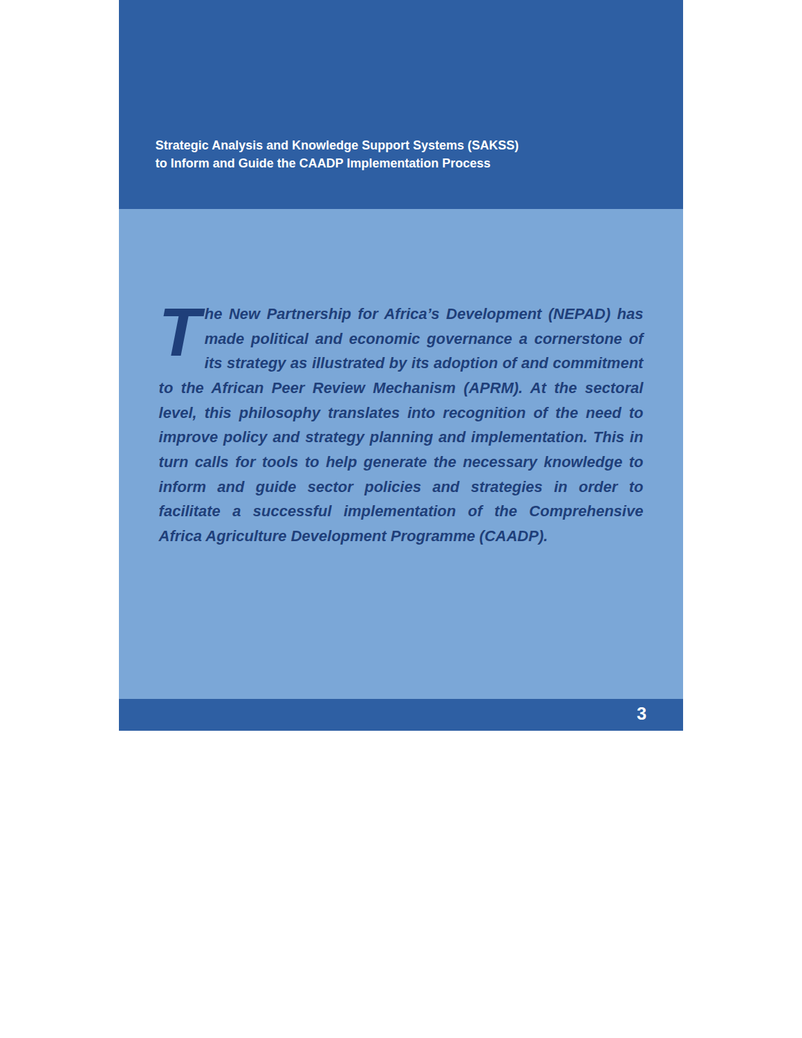Strategic Analysis and Knowledge Support Systems (SAKSS)
to Inform and Guide the CAADP Implementation Process
The New Partnership for Africa’s Development (NEPAD) has made political and economic governance a cornerstone of its strategy as illustrated by its adoption of and commitment to the African Peer Review Mechanism (APRM). At the sectoral level, this philosophy translates into recognition of the need to improve policy and strategy planning and implementation. This in turn calls for tools to help generate the necessary knowledge to inform and guide sector policies and strategies in order to facilitate a successful implementation of the Comprehensive Africa Agriculture Development Programme (CAADP).
3